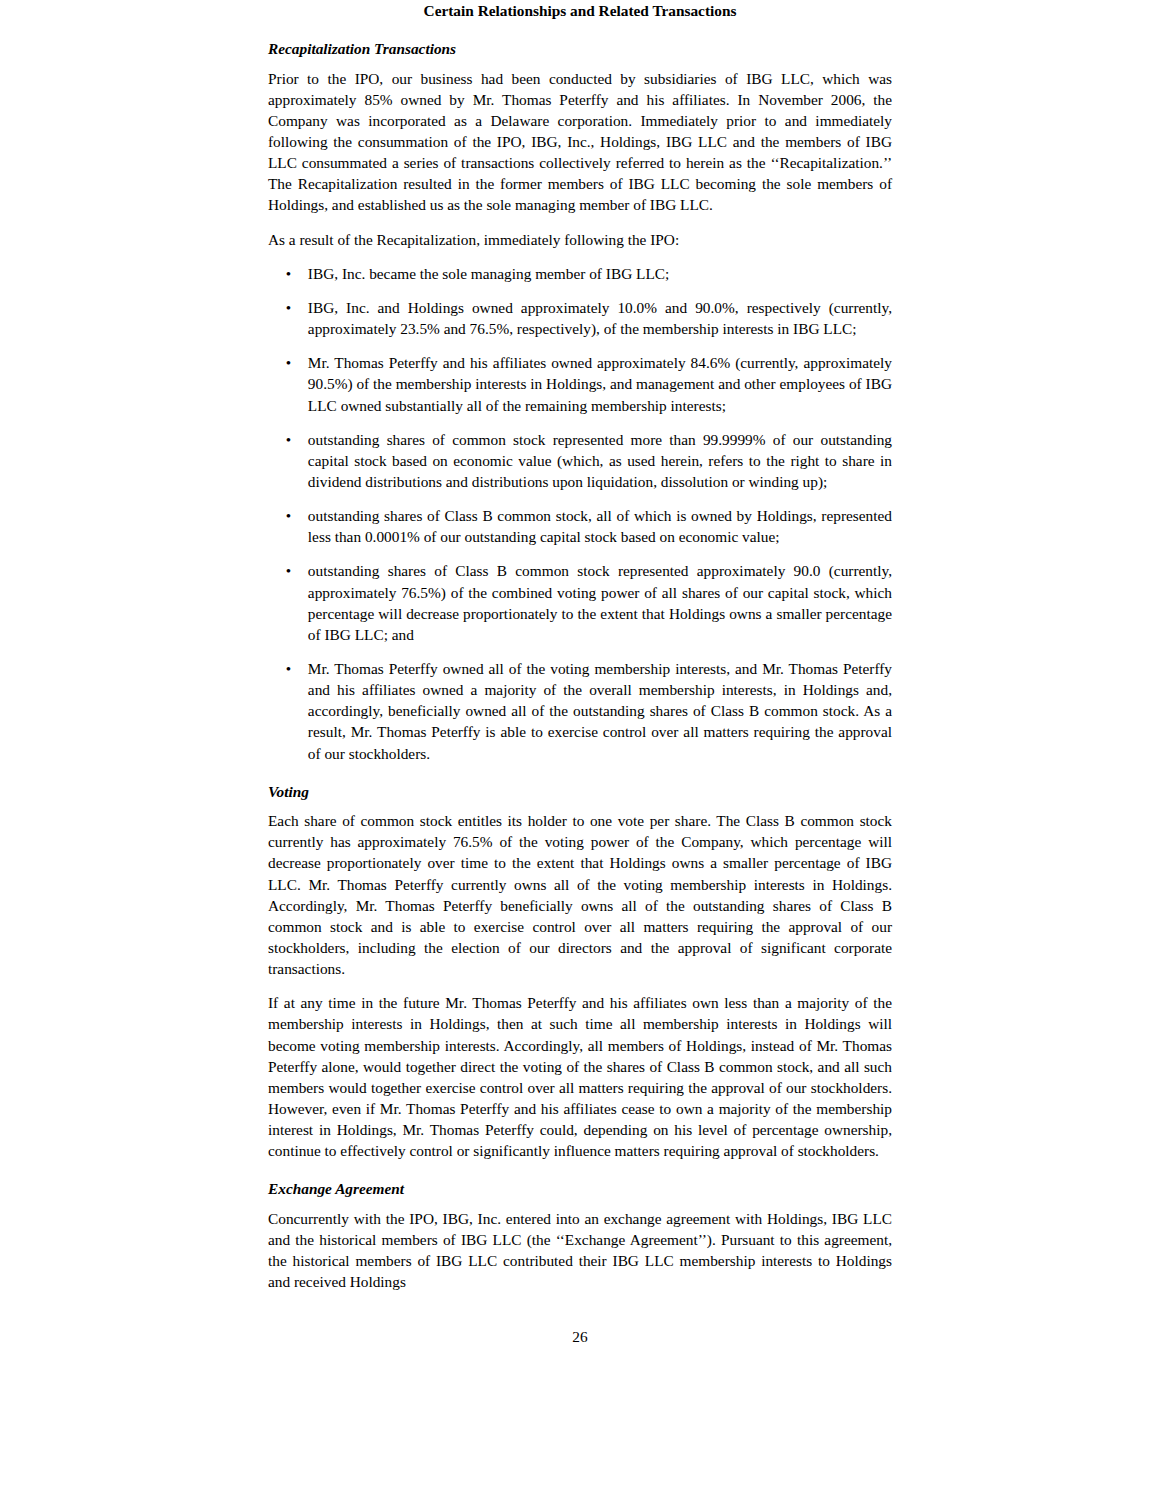Certain Relationships and Related Transactions
Recapitalization Transactions
Prior to the IPO, our business had been conducted by subsidiaries of IBG LLC, which was approximately 85% owned by Mr. Thomas Peterffy and his affiliates. In November 2006, the Company was incorporated as a Delaware corporation. Immediately prior to and immediately following the consummation of the IPO, IBG, Inc., Holdings, IBG LLC and the members of IBG LLC consummated a series of transactions collectively referred to herein as the ‘‘Recapitalization.’’ The Recapitalization resulted in the former members of IBG LLC becoming the sole members of Holdings, and established us as the sole managing member of IBG LLC.
As a result of the Recapitalization, immediately following the IPO:
IBG, Inc. became the sole managing member of IBG LLC;
IBG, Inc. and Holdings owned approximately 10.0% and 90.0%, respectively (currently, approximately 23.5% and 76.5%, respectively), of the membership interests in IBG LLC;
Mr. Thomas Peterffy and his affiliates owned approximately 84.6% (currently, approximately 90.5%) of the membership interests in Holdings, and management and other employees of IBG LLC owned substantially all of the remaining membership interests;
outstanding shares of common stock represented more than 99.9999% of our outstanding capital stock based on economic value (which, as used herein, refers to the right to share in dividend distributions and distributions upon liquidation, dissolution or winding up);
outstanding shares of Class B common stock, all of which is owned by Holdings, represented less than 0.0001% of our outstanding capital stock based on economic value;
outstanding shares of Class B common stock represented approximately 90.0 (currently, approximately 76.5%) of the combined voting power of all shares of our capital stock, which percentage will decrease proportionately to the extent that Holdings owns a smaller percentage of IBG LLC; and
Mr. Thomas Peterffy owned all of the voting membership interests, and Mr. Thomas Peterffy and his affiliates owned a majority of the overall membership interests, in Holdings and, accordingly, beneficially owned all of the outstanding shares of Class B common stock. As a result, Mr. Thomas Peterffy is able to exercise control over all matters requiring the approval of our stockholders.
Voting
Each share of common stock entitles its holder to one vote per share. The Class B common stock currently has approximately 76.5% of the voting power of the Company, which percentage will decrease proportionately over time to the extent that Holdings owns a smaller percentage of IBG LLC. Mr. Thomas Peterffy currently owns all of the voting membership interests in Holdings. Accordingly, Mr. Thomas Peterffy beneficially owns all of the outstanding shares of Class B common stock and is able to exercise control over all matters requiring the approval of our stockholders, including the election of our directors and the approval of significant corporate transactions.
If at any time in the future Mr. Thomas Peterffy and his affiliates own less than a majority of the membership interests in Holdings, then at such time all membership interests in Holdings will become voting membership interests. Accordingly, all members of Holdings, instead of Mr. Thomas Peterffy alone, would together direct the voting of the shares of Class B common stock, and all such members would together exercise control over all matters requiring the approval of our stockholders. However, even if Mr. Thomas Peterffy and his affiliates cease to own a majority of the membership interest in Holdings, Mr. Thomas Peterffy could, depending on his level of percentage ownership, continue to effectively control or significantly influence matters requiring approval of stockholders.
Exchange Agreement
Concurrently with the IPO, IBG, Inc. entered into an exchange agreement with Holdings, IBG LLC and the historical members of IBG LLC (the ‘‘Exchange Agreement’’). Pursuant to this agreement, the historical members of IBG LLC contributed their IBG LLC membership interests to Holdings and received Holdings
26